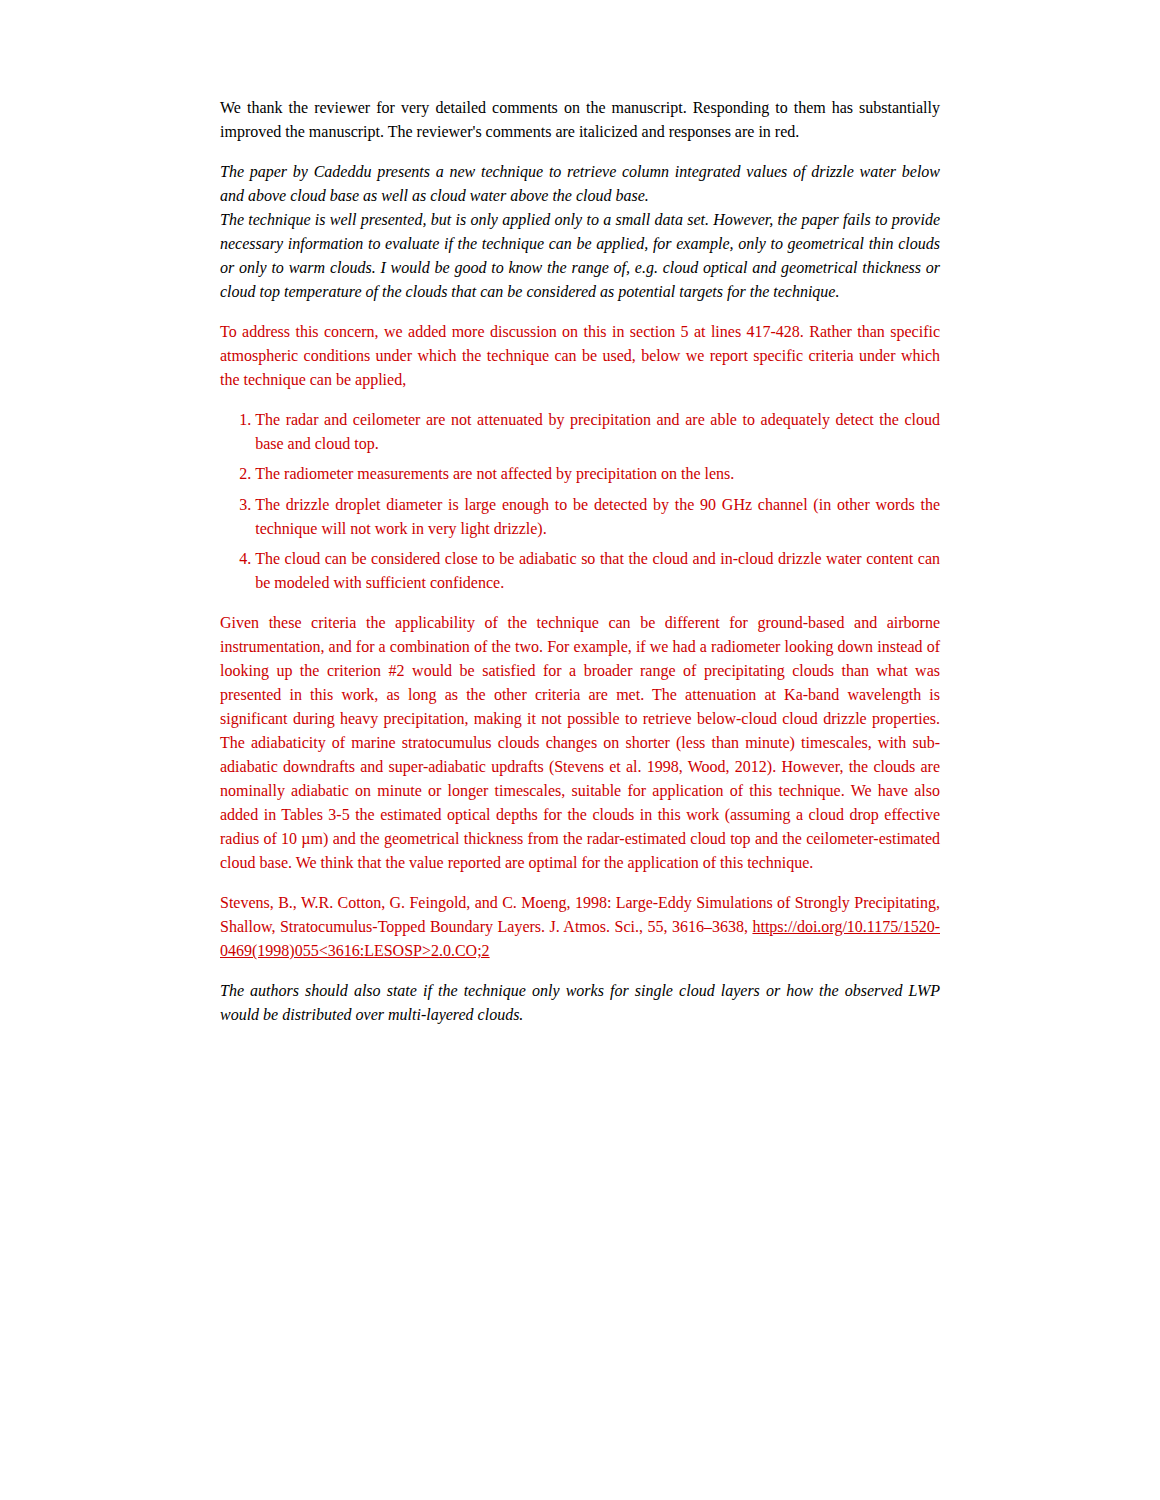We thank the reviewer for very detailed comments on the manuscript. Responding to them has substantially improved the manuscript. The reviewer's comments are italicized and responses are in red.
The paper by Cadeddu presents a new technique to retrieve column integrated values of drizzle water below and above cloud base as well as cloud water above the cloud base.
The technique is well presented, but is only applied only to a small data set. However, the paper fails to provide necessary information to evaluate if the technique can be applied, for example, only to geometrical thin clouds or only to warm clouds. I would be good to know the range of, e.g. cloud optical and geometrical thickness or cloud top temperature of the clouds that can be considered as potential targets for the technique.
To address this concern, we added more discussion on this in section 5 at lines 417-428. Rather than specific atmospheric conditions under which the technique can be used, below we report specific criteria under which the technique can be applied,
The radar and ceilometer are not attenuated by precipitation and are able to adequately detect the cloud base and cloud top.
The radiometer measurements are not affected by precipitation on the lens.
The drizzle droplet diameter is large enough to be detected by the 90 GHz channel (in other words the technique will not work in very light drizzle).
The cloud can be considered close to be adiabatic so that the cloud and in-cloud drizzle water content can be modeled with sufficient confidence.
Given these criteria the applicability of the technique can be different for ground-based and airborne instrumentation, and for a combination of the two. For example, if we had a radiometer looking down instead of looking up the criterion #2 would be satisfied for a broader range of precipitating clouds than what was presented in this work, as long as the other criteria are met. The attenuation at Ka-band wavelength is significant during heavy precipitation, making it not possible to retrieve below-cloud cloud drizzle properties. The adiabaticity of marine stratocumulus clouds changes on shorter (less than minute) timescales, with sub-adiabatic downdrafts and super-adiabatic updrafts (Stevens et al. 1998, Wood, 2012). However, the clouds are nominally adiabatic on minute or longer timescales, suitable for application of this technique. We have also added in Tables 3-5 the estimated optical depths for the clouds in this work (assuming a cloud drop effective radius of 10 µm) and the geometrical thickness from the radar-estimated cloud top and the ceilometer-estimated cloud base. We think that the value reported are optimal for the application of this technique.
Stevens, B., W.R. Cotton, G. Feingold, and C. Moeng, 1998: Large-Eddy Simulations of Strongly Precipitating, Shallow, Stratocumulus-Topped Boundary Layers. J. Atmos. Sci., 55, 3616–3638, https://doi.org/10.1175/1520-0469(1998)055<3616:LESOSP>2.0.CO;2
The authors should also state if the technique only works for single cloud layers or how the observed LWP would be distributed over multi-layered clouds.